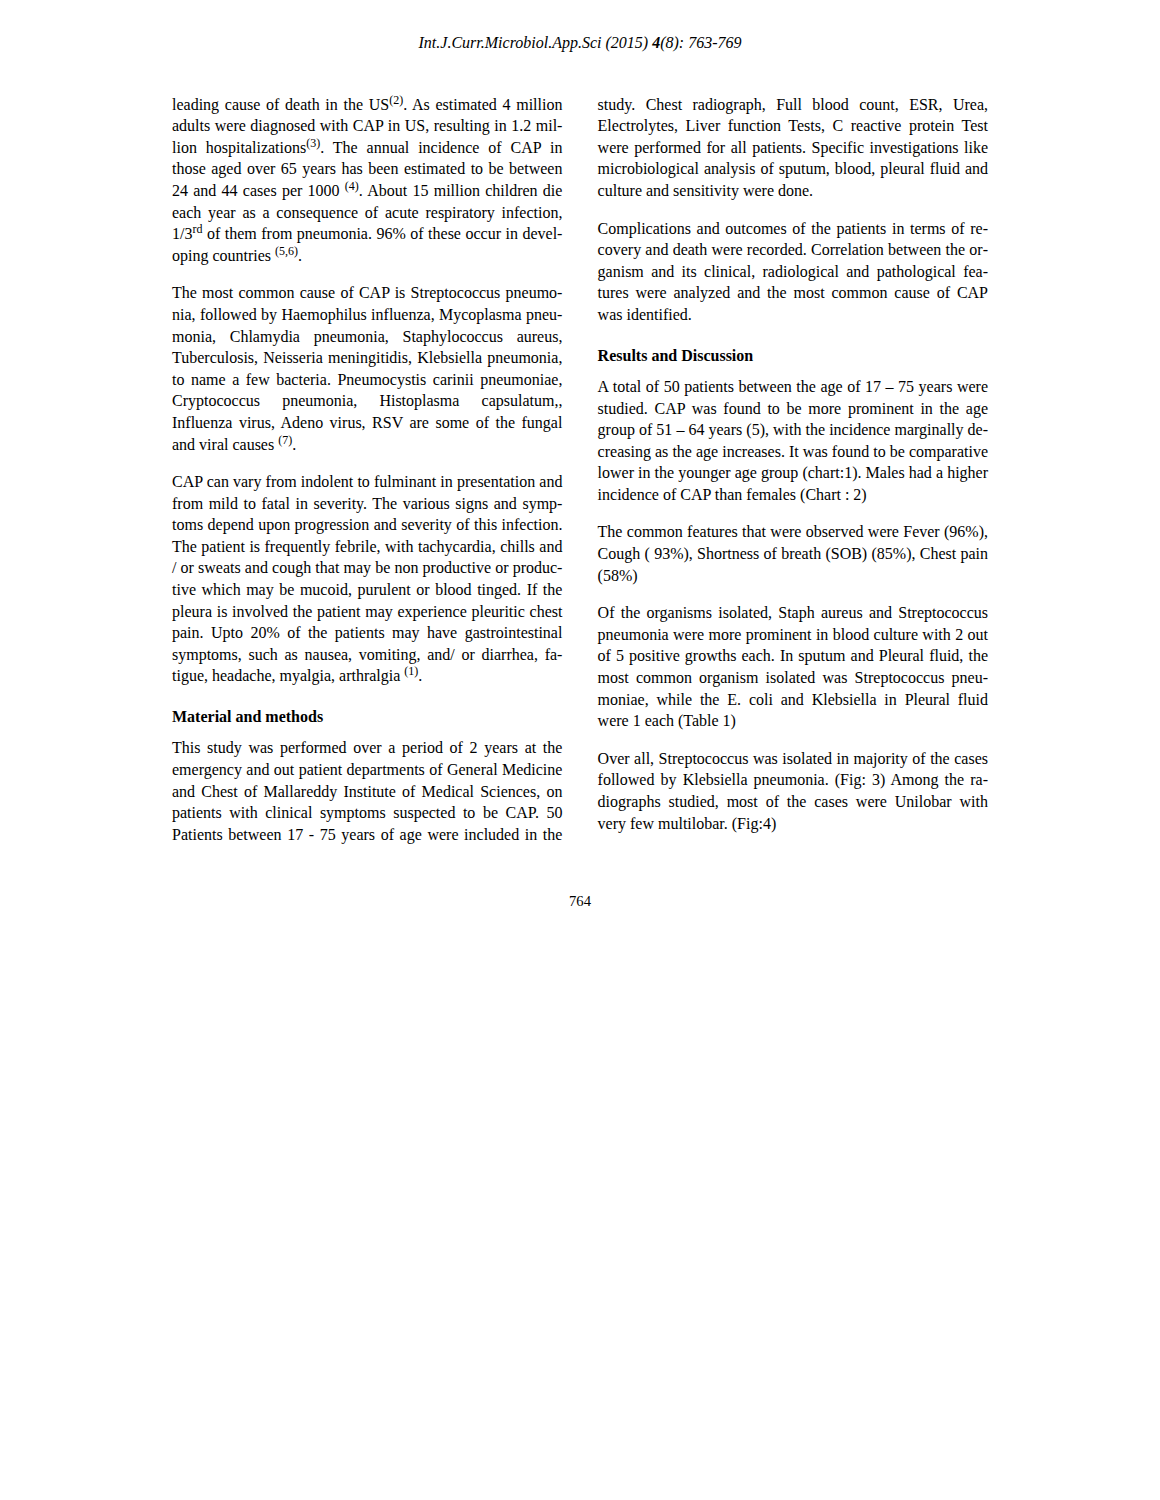Int.J.Curr.Microbiol.App.Sci (2015) 4(8): 763-769
leading cause of death in the US(2). As estimated 4 million adults were diagnosed with CAP in US, resulting in 1.2 million hospitalizations(3). The annual incidence of CAP in those aged over 65 years has been estimated to be between 24 and 44 cases per 1000 (4). About 15 million children die each year as a consequence of acute respiratory infection, 1/3rd of them from pneumonia. 96% of these occur in developing countries (5,6).
The most common cause of CAP is Streptococcus pneumonia, followed by Haemophilus influenza, Mycoplasma pneumonia, Chlamydia pneumonia, Staphylococcus aureus, Tuberculosis, Neisseria meningitidis, Klebsiella pneumonia, to name a few bacteria. Pneumocystis carinii pneumoniae, Cryptococcus pneumonia, Histoplasma capsulatum,, Influenza virus, Adeno virus, RSV are some of the fungal and viral causes (7).
CAP can vary from indolent to fulminant in presentation and from mild to fatal in severity. The various signs and symptoms depend upon progression and severity of this infection. The patient is frequently febrile, with tachycardia, chills and / or sweats and cough that may be non productive or productive which may be mucoid, purulent or blood tinged. If the pleura is involved the patient may experience pleuritic chest pain. Upto 20% of the patients may have gastrointestinal symptoms, such as nausea, vomiting, and/ or diarrhea, fatigue, headache, myalgia, arthralgia (1).
Material and methods
This study was performed over a period of 2 years at the emergency and out patient departments of General Medicine and Chest of Mallareddy Institute of Medical Sciences, on patients with clinical symptoms suspected to be CAP. 50 Patients between 17 - 75 years of age were included in the study. Chest radiograph, Full blood count, ESR, Urea, Electrolytes, Liver function Tests, C reactive protein Test were performed for all patients. Specific investigations like microbiological analysis of sputum, blood, pleural fluid and culture and sensitivity were done.
Complications and outcomes of the patients in terms of recovery and death were recorded. Correlation between the organism and its clinical, radiological and pathological features were analyzed and the most common cause of CAP was identified.
Results and Discussion
A total of 50 patients between the age of 17 – 75 years were studied. CAP was found to be more prominent in the age group of 51 – 64 years (5), with the incidence marginally decreasing as the age increases. It was found to be comparative lower in the younger age group (chart:1). Males had a higher incidence of CAP than females (Chart : 2)
The common features that were observed were Fever (96%), Cough ( 93%), Shortness of breath (SOB) (85%), Chest pain (58%)
Of the organisms isolated, Staph aureus and Streptococcus pneumonia were more prominent in blood culture with 2 out of 5 positive growths each. In sputum and Pleural fluid, the most common organism isolated was Streptococcus pneumoniae, while the E. coli and Klebsiella in Pleural fluid were 1 each (Table 1)
Over all, Streptococcus was isolated in majority of the cases followed by Klebsiella pneumonia. (Fig: 3) Among the radiographs studied, most of the cases were Unilobar with very few multilobar. (Fig:4)
764